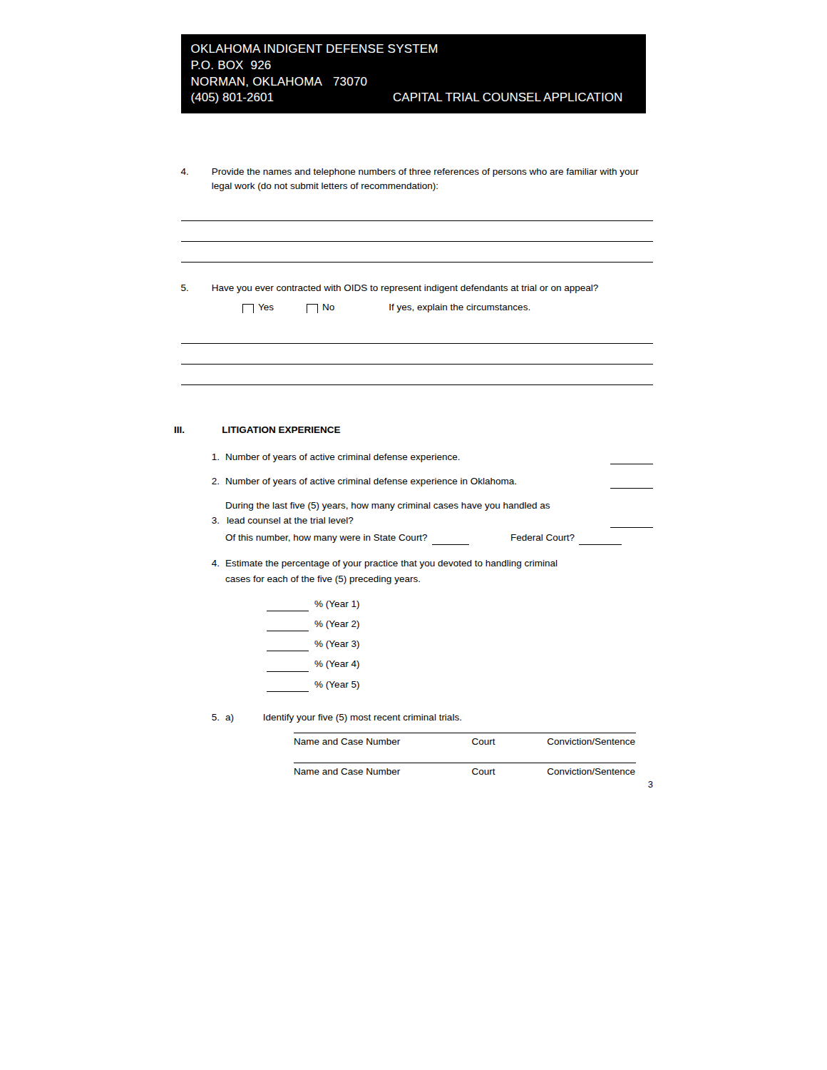OKLAHOMA INDIGENT DEFENSE SYSTEM
P.O. BOX 926
NORMAN, OKLAHOMA 73070
(405) 801-2601 CAPITAL TRIAL COUNSEL APPLICATION
4.
Provide the names and telephone numbers of three references of persons who are familiar with your legal work (do not submit letters of recommendation):
5.
Have you ever contracted with OIDS to represent indigent defendants at trial or on appeal?
Yes No If yes, explain the circumstances.
III.
LITIGATION EXPERIENCE
1.
Number of years of active criminal defense experience.
2.
Number of years of active criminal defense experience in Oklahoma.
3.
During the last five (5) years, how many criminal cases have you handled as
lead counsel at the trial level?
Of this number, how many were in State Court? Federal Court?
4.
Estimate the percentage of your practice that you devoted to handling criminal
cases for each of the five (5) preceding years.
% (Year 1)
% (Year 2)
% (Year 3)
% (Year 4)
% (Year 5)
5.
a)
Identify your five (5) most recent criminal trials.
Name and Case Number
Court
Conviction/Sentence
Name and Case Number
Court
Conviction/Sentence
3